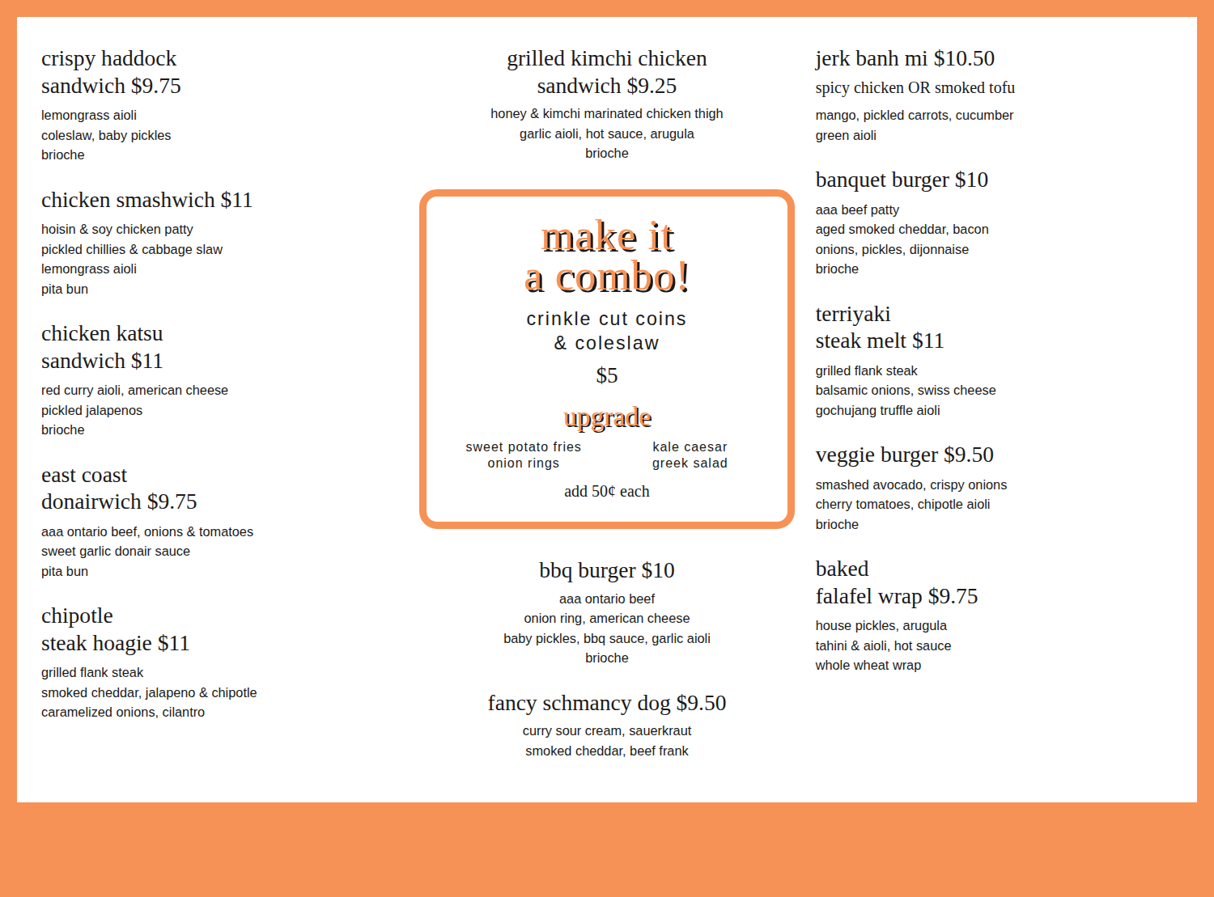crispy haddock
sandwich $9.75
lemongrass aioli
coleslaw, baby pickles
brioche
chicken smashwich $11
hoisin & soy chicken patty
pickled chillies & cabbage slaw
lemongrass aioli
pita bun
chicken katsu
sandwich $11
red curry aioli, american cheese
pickled jalapenos
brioche
east coast
donairwich $9.75
aaa ontario beef, onions & tomatoes
sweet garlic donair sauce
pita bun
chipotle
steak hoagie $11
grilled flank steak
smoked cheddar, jalapeno & chipotle
caramelized onions, cilantro
grilled kimchi chicken
sandwich $9.25
honey & kimchi marinated chicken thigh
garlic aioli, hot sauce, arugula
brioche
make it
a combo!
crinkle cut coins
& coleslaw
$5
upgrade
sweet potato fries kale caesar onion rings greek salad
add 50¢ each
bbq burger $10
aaa ontario beef
onion ring, american cheese
baby pickles, bbq sauce, garlic aioli
brioche
fancy schmancy dog $9.50
curry sour cream, sauerkraut
smoked cheddar, beef frank
jerk banh mi $10.50
spicy chicken OR smoked tofu
mango, pickled carrots, cucumber
green aioli
banquet burger $10
aaa beef patty
aged smoked cheddar, bacon
onions, pickles, dijonnaise
brioche
terriyaki
steak melt $11
grilled flank steak
balsamic onions, swiss cheese
gochujang truffle aioli
veggie burger $9.50
smashed avocado, crispy onions
cherry tomatoes, chipotle aioli
brioche
baked
falafel wrap $9.75
house pickles, arugula
tahini & aioli, hot sauce
whole wheat wrap